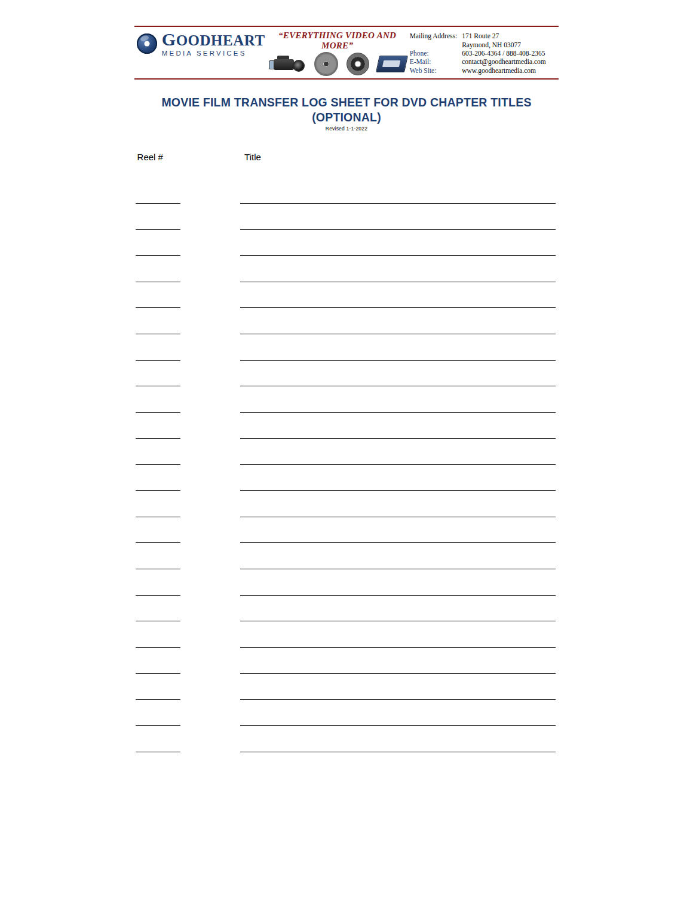GOODHEART
MEDIA SERVICES
“EVERYTHING VIDEO AND MORE”
| Mailing Address: | 171 Route 27 |
| | Raymond, NH 03077 |
| Phone: | 603-206-4364 / 888-408-2365 |
| E-Mail: | contact@goodheartmedia.com |
| Web Site: | www.goodheartmedia.com |
MOVIE FILM TRANSFER LOG SHEET FOR DVD CHAPTER TITLES
(OPTIONAL)
Revised 1-1-2022
Reel #
Title